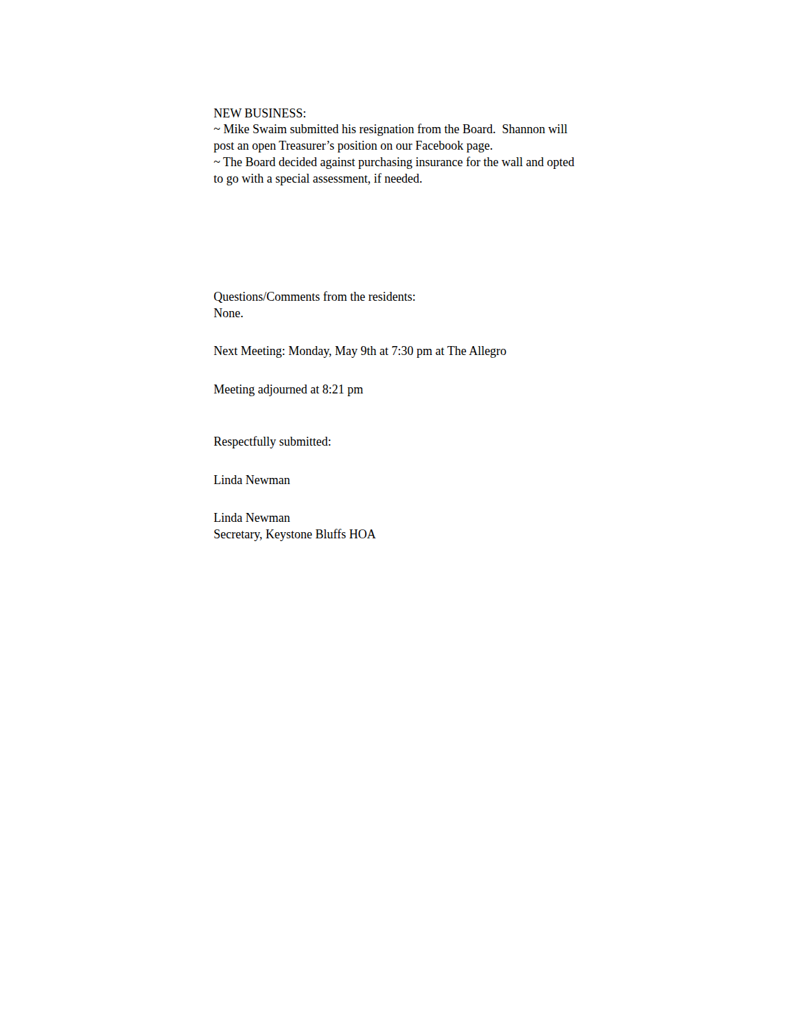NEW BUSINESS:
~ Mike Swaim submitted his resignation from the Board. Shannon will post an open Treasurer’s position on our Facebook page.
~ The Board decided against purchasing insurance for the wall and opted to go with a special assessment, if needed.
Questions/Comments from the residents:
None.
Next Meeting: Monday, May 9th at 7:30 pm at The Allegro
Meeting adjourned at 8:21 pm
Respectfully submitted:
Linda Newman
Linda Newman
Secretary, Keystone Bluffs HOA